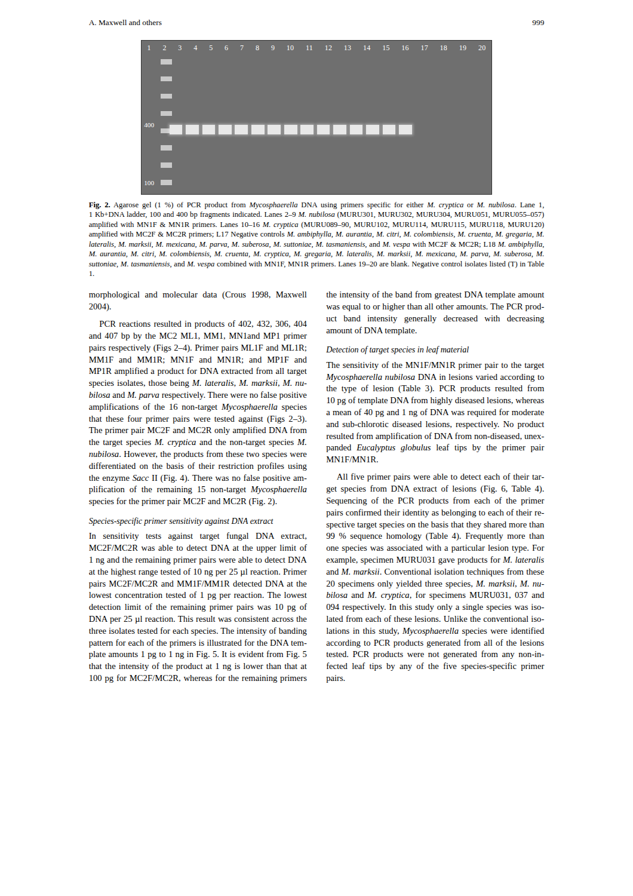A. Maxwell and others 999
1234567891011121314151617181920
400 100
Fig. 2. Agarose gel (1 %) of PCR product from Mycosphaerella DNA using primers specific for either M. cryptica or M. nubilosa. Lane 1, 1 Kb+DNA ladder, 100 and 400 bp fragments indicated. Lanes 2–9 M. nubilosa (MURU301, MURU302, MURU304, MURU051, MURU055–057) amplified with MN1F & MN1R primers. Lanes 10–16 M. cryptica (MURU089–90, MURU102, MURU114, MURU115, MURU118, MURU120) amplified with MC2F & MC2R primers; L17 Negative controls M. ambiphylla, M. aurantia, M. citri, M. colombiensis, M. cruenta, M. gregaria, M. lateralis, M. marksii, M. mexicana, M. parva, M. suberosa, M. suttoniae, M. tasmaniensis, and M. vespa with MC2F & MC2R; L18 M. ambiphylla, M. aurantia, M. citri, M. colombiensis, M. cruenta, M. cryptica, M. gregaria, M. lateralis, M. marksii, M. mexicana, M. parva, M. suberosa, M. suttoniae, M. tasmaniensis, and M. vespa combined with MN1F, MN1R primers. Lanes 19–20 are blank. Negative control isolates listed (T) in Table 1.
morphological and molecular data (Crous 1998, Maxwell 2004).
PCR reactions resulted in products of 402, 432, 306, 404 and 407 bp by the MC2 ML1, MM1, MN1and MP1 primer pairs respectively (Figs 2–4). Primer pairs ML1F and ML1R; MM1F and MM1R; MN1F and MN1R; and MP1F and MP1R amplified a product for DNA extracted from all target species isolates, those being M. lateralis, M. marksii, M. nubilosa and M. parva respectively. There were no false positive amplifications of the 16 non-target Mycosphaerella species that these four primer pairs were tested against (Figs 2–3). The primer pair MC2F and MC2R only amplified DNA from the target species M. cryptica and the non-target species M. nubilosa. However, the products from these two species were differentiated on the basis of their restriction profiles using the enzyme Sacc II (Fig. 4). There was no false positive amplification of the remaining 15 non-target Mycosphaerella species for the primer pair MC2F and MC2R (Fig. 2).
Species-specific primer sensitivity against DNA extract
In sensitivity tests against target fungal DNA extract, MC2F/MC2R was able to detect DNA at the upper limit of 1 ng and the remaining primer pairs were able to detect DNA at the highest range tested of 10 ng per 25 µl reaction. Primer pairs MC2F/MC2R and MM1F/MM1R detected DNA at the lowest concentration tested of 1 pg per reaction. The lowest detection limit of the remaining primer pairs was 10 pg of DNA per 25 µl reaction. This result was consistent across the three isolates tested for each species. The intensity of banding pattern for each of the primers is illustrated for the DNA template amounts 1 pg to 1 ng in Fig. 5. It is evident from Fig. 5 that the intensity of the product at 1 ng is lower than that at 100 pg for MC2F/MC2R, whereas for the remaining primers the intensity of the band from greatest DNA template amount was equal to or higher than all other amounts. The PCR product band intensity generally decreased with decreasing amount of DNA template.
Detection of target species in leaf material
The sensitivity of the MN1F/MN1R primer pair to the target Mycosphaerella nubilosa DNA in lesions varied according to the type of lesion (Table 3). PCR products resulted from 10 pg of template DNA from highly diseased lesions, whereas a mean of 40 pg and 1 ng of DNA was required for moderate and sub-chlorotic diseased lesions, respectively. No product resulted from amplification of DNA from non-diseased, unexpanded Eucalyptus globulus leaf tips by the primer pair MN1F/MN1R.
All five primer pairs were able to detect each of their target species from DNA extract of lesions (Fig. 6, Table 4). Sequencing of the PCR products from each of the primer pairs confirmed their identity as belonging to each of their respective target species on the basis that they shared more than 99 % sequence homology (Table 4). Frequently more than one species was associated with a particular lesion type. For example, specimen MURU031 gave products for M. lateralis and M. marksii. Conventional isolation techniques from these 20 specimens only yielded three species, M. marksii, M. nubilosa and M. cryptica, for specimens MURU031, 037 and 094 respectively. In this study only a single species was isolated from each of these lesions. Unlike the conventional isolations in this study, Mycosphaerella species were identified according to PCR products generated from all of the lesions tested. PCR products were not generated from any non-infected leaf tips by any of the five species-specific primer pairs.